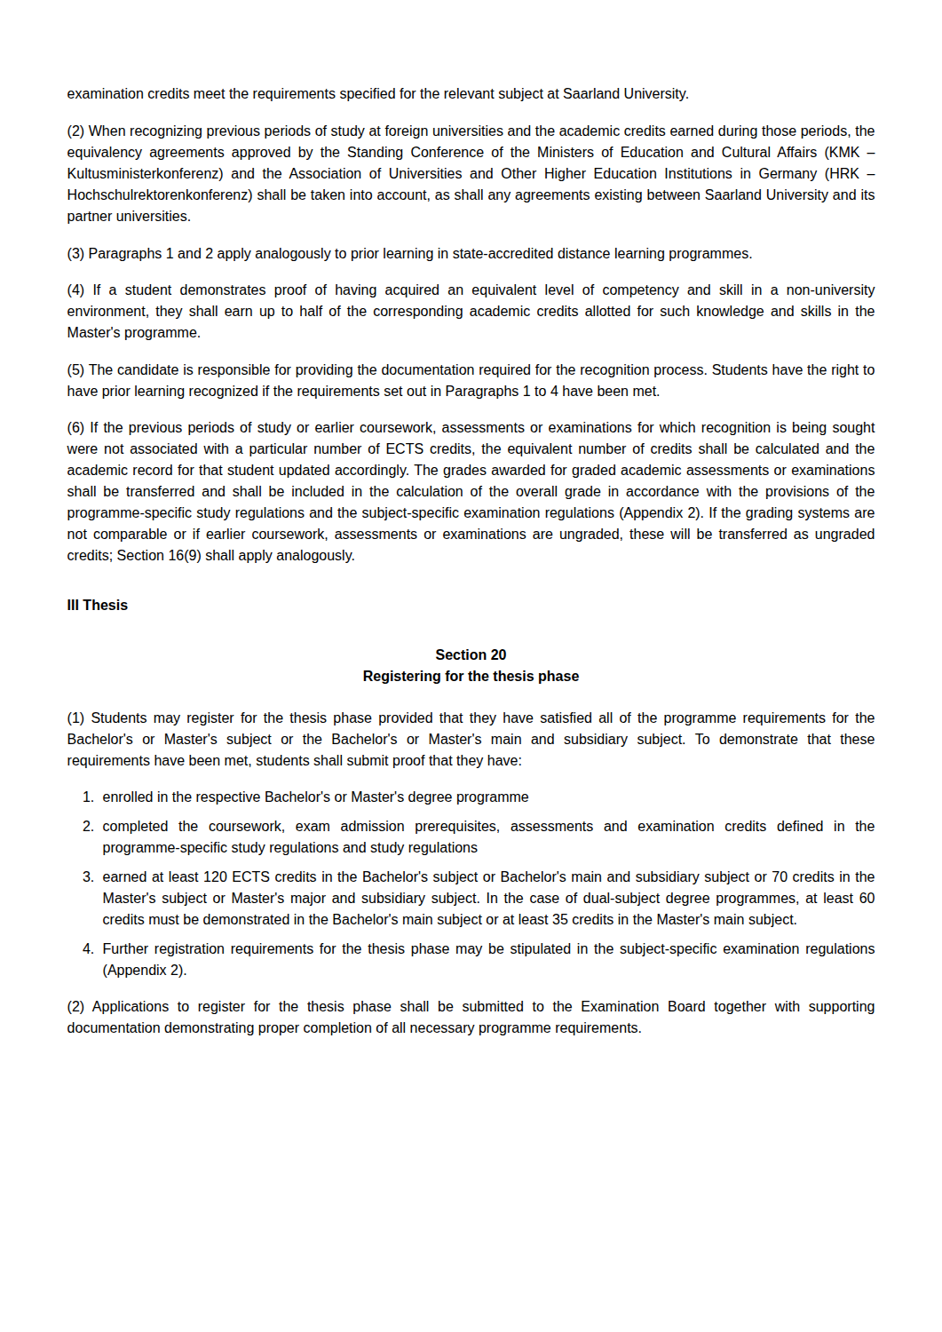examination credits meet the requirements specified for the relevant subject at Saarland University.
(2) When recognizing previous periods of study at foreign universities and the academic credits earned during those periods, the equivalency agreements approved by the Standing Conference of the Ministers of Education and Cultural Affairs (KMK – Kultusministerkonferenz) and the Association of Universities and Other Higher Education Institutions in Germany (HRK – Hochschulrektorenkonferenz) shall be taken into account, as shall any agreements existing between Saarland University and its partner universities.
(3) Paragraphs 1 and 2 apply analogously to prior learning in state-accredited distance learning programmes.
(4) If a student demonstrates proof of having acquired an equivalent level of competency and skill in a non-university environment, they shall earn up to half of the corresponding academic credits allotted for such knowledge and skills in the Master's programme.
(5) The candidate is responsible for providing the documentation required for the recognition process. Students have the right to have prior learning recognized if the requirements set out in Paragraphs 1 to 4 have been met.
(6) If the previous periods of study or earlier coursework, assessments or examinations for which recognition is being sought were not associated with a particular number of ECTS credits, the equivalent number of credits shall be calculated and the academic record for that student updated accordingly. The grades awarded for graded academic assessments or examinations shall be transferred and shall be included in the calculation of the overall grade in accordance with the provisions of the programme-specific study regulations and the subject-specific examination regulations (Appendix 2). If the grading systems are not comparable or if earlier coursework, assessments or examinations are ungraded, these will be transferred as ungraded credits; Section 16(9) shall apply analogously.
III Thesis
Section 20
Registering for the thesis phase
(1) Students may register for the thesis phase provided that they have satisfied all of the programme requirements for the Bachelor's or Master's subject or the Bachelor's or Master's main and subsidiary subject. To demonstrate that these requirements have been met, students shall submit proof that they have:
enrolled in the respective Bachelor's or Master's degree programme
completed the coursework, exam admission prerequisites, assessments and examination credits defined in the programme-specific study regulations and study regulations
earned at least 120 ECTS credits in the Bachelor's subject or Bachelor's main and subsidiary subject or 70 credits in the Master's subject or Master's major and subsidiary subject. In the case of dual-subject degree programmes, at least 60 credits must be demonstrated in the Bachelor's main subject or at least 35 credits in the Master's main subject.
Further registration requirements for the thesis phase may be stipulated in the subject-specific examination regulations (Appendix 2).
(2) Applications to register for the thesis phase shall be submitted to the Examination Board together with supporting documentation demonstrating proper completion of all necessary programme requirements.